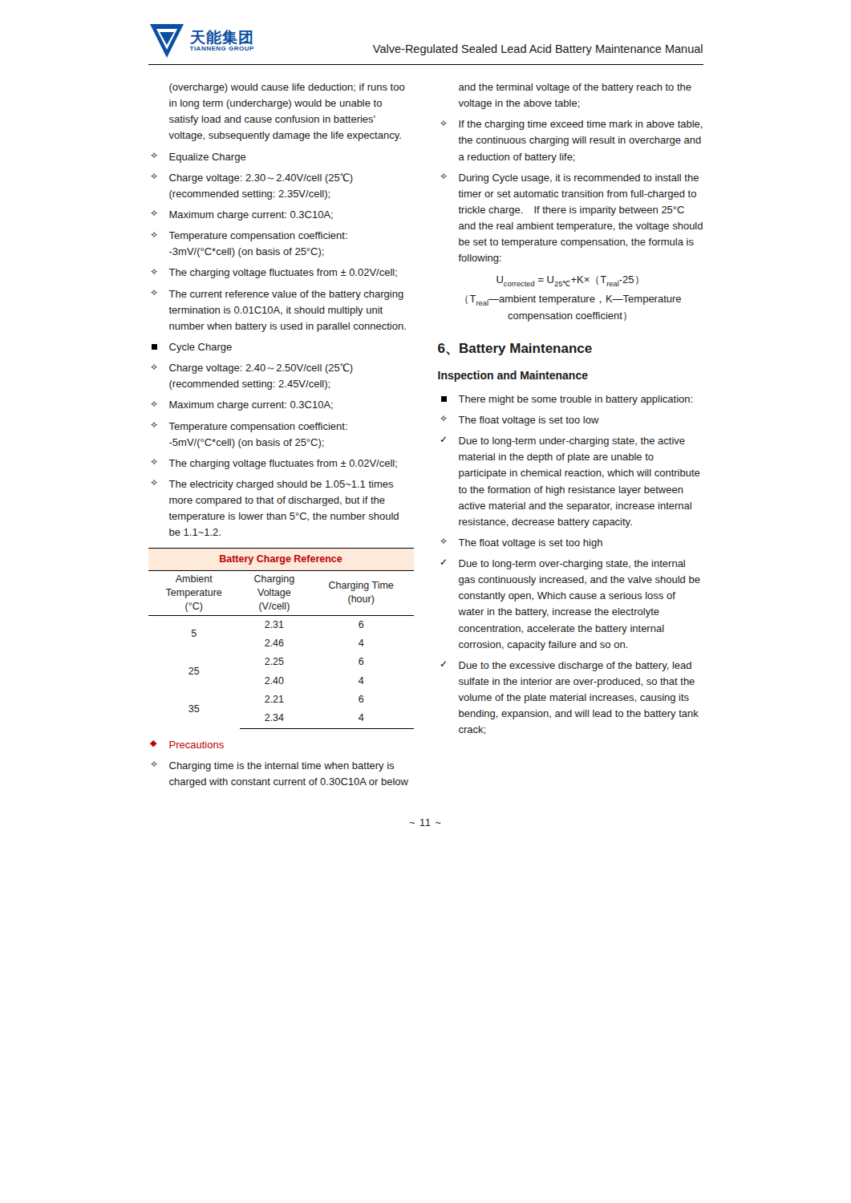天能集团
TIANNENG GROUP
Valve-Regulated Sealed Lead Acid Battery Maintenance Manual
(overcharge) would cause life deduction; if runs too in long term (undercharge) would be unable to satisfy load and cause confusion in batteries' voltage, subsequently damage the life expectancy.
Equalize Charge
Charge voltage: 2.30～2.40V/cell (25℃) (recommended setting: 2.35V/cell);
Maximum charge current: 0.3C10A;
Temperature compensation coefficient: -3mV/(°C*cell) (on basis of 25°C);
The charging voltage fluctuates from ± 0.02V/cell;
The current reference value of the battery charging termination is 0.01C10A, it should multiply unit number when battery is used in parallel connection.
Cycle Charge
Charge voltage: 2.40～2.50V/cell (25℃) (recommended setting: 2.45V/cell);
Maximum charge current: 0.3C10A;
Temperature compensation coefficient: -5mV/(°C*cell) (on basis of 25°C);
The charging voltage fluctuates from ± 0.02V/cell;
The electricity charged should be 1.05~1.1 times more compared to that of discharged, but if the temperature is lower than 5°C, the number should be 1.1~1.2.
Battery Charge Reference
| Ambient Temperature (°C) | Charging Voltage (V/cell) | Charging Time (hour) |
| --- | --- | --- |
| 5 | 2.31 | 6 |
| 2.46 | 4 |
| 25 | 2.25 | 6 |
| 2.40 | 4 |
| 35 | 2.21 | 6 |
| 2.34 | 4 |
Precautions
Charging time is the internal time when battery is charged with constant current of 0.30C10A or below
and the terminal voltage of the battery reach to the voltage in the above table;
If the charging time exceed time mark in above table, the continuous charging will result in overcharge and a reduction of battery life;
During Cycle usage, it is recommended to install the timer or set automatic transition from full-charged to trickle charge.　If there is imparity between 25°C and the real ambient temperature, the voltage should be set to temperature compensation, the formula is following:
Ucorrected = U25℃+K×（Treal-25）
（Treal—ambient temperature，K—Temperature compensation coefficient）
6、Battery Maintenance
Inspection and Maintenance
There might be some trouble in battery application:
The float voltage is set too low
Due to long-term under-charging state, the active material in the depth of plate are unable to participate in chemical reaction, which will contribute to the formation of high resistance layer between active material and the separator, increase internal resistance, decrease battery capacity.
The float voltage is set too high
Due to long-term over-charging state, the internal gas continuously increased, and the valve should be constantly open, Which cause a serious loss of water in the battery, increase the electrolyte concentration, accelerate the battery internal corrosion, capacity failure and so on.
Due to the excessive discharge of the battery, lead sulfate in the interior are over-produced, so that the volume of the plate material increases, causing its bending, expansion, and will lead to the battery tank crack;
~ 11 ~